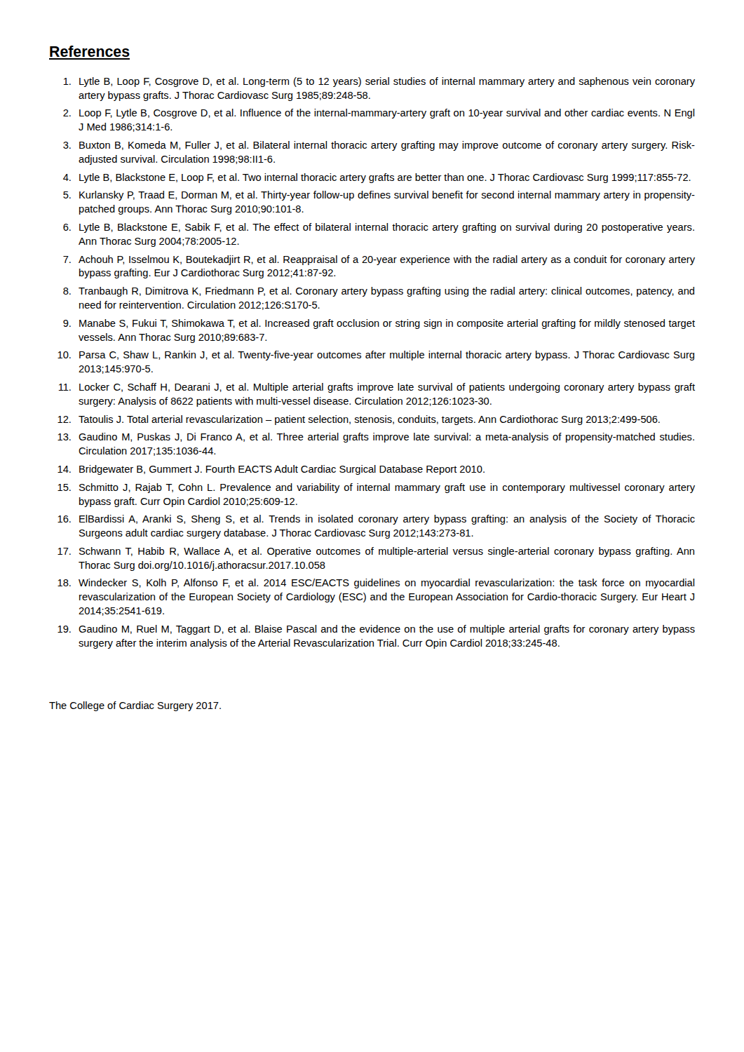References
Lytle B, Loop F, Cosgrove D, et al. Long-term (5 to 12 years) serial studies of internal mammary artery and saphenous vein coronary artery bypass grafts. J Thorac Cardiovasc Surg 1985;89:248-58.
Loop F, Lytle B, Cosgrove D, et al. Influence of the internal-mammary-artery graft on 10-year survival and other cardiac events. N Engl J Med 1986;314:1-6.
Buxton B, Komeda M, Fuller J, et al. Bilateral internal thoracic artery grafting may improve outcome of coronary artery surgery. Risk-adjusted survival. Circulation 1998;98:II1-6.
Lytle B, Blackstone E, Loop F, et al. Two internal thoracic artery grafts are better than one. J Thorac Cardiovasc Surg 1999;117:855-72.
Kurlansky P, Traad E, Dorman M, et al. Thirty-year follow-up defines survival benefit for second internal mammary artery in propensity-patched groups. Ann Thorac Surg 2010;90:101-8.
Lytle B, Blackstone E, Sabik F, et al. The effect of bilateral internal thoracic artery grafting on survival during 20 postoperative years. Ann Thorac Surg 2004;78:2005-12.
Achouh P, Isselmou K, Boutekadjirt R, et al. Reappraisal of a 20-year experience with the radial artery as a conduit for coronary artery bypass grafting. Eur J Cardiothorac Surg 2012;41:87-92.
Tranbaugh R, Dimitrova K, Friedmann P, et al. Coronary artery bypass grafting using the radial artery: clinical outcomes, patency, and need for reintervention. Circulation 2012;126:S170-5.
Manabe S, Fukui T, Shimokawa T, et al. Increased graft occlusion or string sign in composite arterial grafting for mildly stenosed target vessels. Ann Thorac Surg 2010;89:683-7.
Parsa C, Shaw L, Rankin J, et al. Twenty-five-year outcomes after multiple internal thoracic artery bypass. J Thorac Cardiovasc Surg 2013;145:970-5.
Locker C, Schaff H, Dearani J, et al. Multiple arterial grafts improve late survival of patients undergoing coronary artery bypass graft surgery: Analysis of 8622 patients with multi-vessel disease. Circulation 2012;126:1023-30.
Tatoulis J. Total arterial revascularization – patient selection, stenosis, conduits, targets. Ann Cardiothorac Surg 2013;2:499-506.
Gaudino M, Puskas J, Di Franco A, et al. Three arterial grafts improve late survival: a meta-analysis of propensity-matched studies. Circulation 2017;135:1036-44.
Bridgewater B, Gummert J. Fourth EACTS Adult Cardiac Surgical Database Report 2010.
Schmitto J, Rajab T, Cohn L. Prevalence and variability of internal mammary graft use in contemporary multivessel coronary artery bypass graft. Curr Opin Cardiol 2010;25:609-12.
ElBardissi A, Aranki S, Sheng S, et al. Trends in isolated coronary artery bypass grafting: an analysis of the Society of Thoracic Surgeons adult cardiac surgery database. J Thorac Cardiovasc Surg 2012;143:273-81.
Schwann T, Habib R, Wallace A, et al. Operative outcomes of multiple-arterial versus single-arterial coronary bypass grafting. Ann Thorac Surg doi.org/10.1016/j.athoracsur.2017.10.058
Windecker S, Kolh P, Alfonso F, et al. 2014 ESC/EACTS guidelines on myocardial revascularization: the task force on myocardial revascularization of the European Society of Cardiology (ESC) and the European Association for Cardio-thoracic Surgery. Eur Heart J 2014;35:2541-619.
Gaudino M, Ruel M, Taggart D, et al. Blaise Pascal and the evidence on the use of multiple arterial grafts for coronary artery bypass surgery after the interim analysis of the Arterial Revascularization Trial. Curr Opin Cardiol 2018;33:245-48.
The College of Cardiac Surgery 2017.